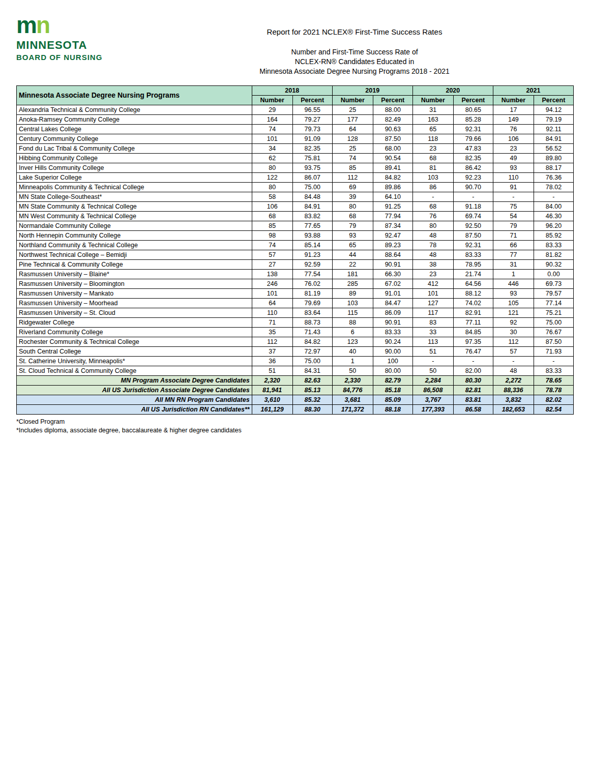mn
MINNESOTA
BOARD OF NURSING
Report for 2021 NCLEX® First-Time Success Rates
Number and First-Time Success Rate of
NCLEX-RN® Candidates Educated in
Minnesota Associate Degree Nursing Programs 2018 - 2021
| Minnesota Associate Degree Nursing Programs | 2018 | 2019 | 2020 | 2021 |
| --- | --- | --- | --- | --- |
| Number | Percent | Number | Percent | Number | Percent | Number | Percent |
| Alexandria Technical & Community College | 29 | 96.55 | 25 | 88.00 | 31 | 80.65 | 17 | 94.12 |
| Anoka-Ramsey Community College | 164 | 79.27 | 177 | 82.49 | 163 | 85.28 | 149 | 79.19 |
| Central Lakes College | 74 | 79.73 | 64 | 90.63 | 65 | 92.31 | 76 | 92.11 |
| Century Community College | 101 | 91.09 | 128 | 87.50 | 118 | 79.66 | 106 | 84.91 |
| Fond du Lac Tribal & Community College | 34 | 82.35 | 25 | 68.00 | 23 | 47.83 | 23 | 56.52 |
| Hibbing Community College | 62 | 75.81 | 74 | 90.54 | 68 | 82.35 | 49 | 89.80 |
| Inver Hills Community College | 80 | 93.75 | 85 | 89.41 | 81 | 86.42 | 93 | 88.17 |
| Lake Superior College | 122 | 86.07 | 112 | 84.82 | 103 | 92.23 | 110 | 76.36 |
| Minneapolis Community & Technical College | 80 | 75.00 | 69 | 89.86 | 86 | 90.70 | 91 | 78.02 |
| MN State College-Southeast* | 58 | 84.48 | 39 | 64.10 | - | - | - | - |
| MN State Community & Technical College | 106 | 84.91 | 80 | 91.25 | 68 | 91.18 | 75 | 84.00 |
| MN West Community & Technical College | 68 | 83.82 | 68 | 77.94 | 76 | 69.74 | 54 | 46.30 |
| Normandale Community College | 85 | 77.65 | 79 | 87.34 | 80 | 92.50 | 79 | 96.20 |
| North Hennepin Community College | 98 | 93.88 | 93 | 92.47 | 48 | 87.50 | 71 | 85.92 |
| Northland Community & Technical College | 74 | 85.14 | 65 | 89.23 | 78 | 92.31 | 66 | 83.33 |
| Northwest Technical College – Bemidji | 57 | 91.23 | 44 | 88.64 | 48 | 83.33 | 77 | 81.82 |
| Pine Technical & Community College | 27 | 92.59 | 22 | 90.91 | 38 | 78.95 | 31 | 90.32 |
| Rasmussen University – Blaine* | 138 | 77.54 | 181 | 66.30 | 23 | 21.74 | 1 | 0.00 |
| Rasmussen University – Bloomington | 246 | 76.02 | 285 | 67.02 | 412 | 64.56 | 446 | 69.73 |
| Rasmussen University – Mankato | 101 | 81.19 | 89 | 91.01 | 101 | 88.12 | 93 | 79.57 |
| Rasmussen University – Moorhead | 64 | 79.69 | 103 | 84.47 | 127 | 74.02 | 105 | 77.14 |
| Rasmussen University – St. Cloud | 110 | 83.64 | 115 | 86.09 | 117 | 82.91 | 121 | 75.21 |
| Ridgewater College | 71 | 88.73 | 88 | 90.91 | 83 | 77.11 | 92 | 75.00 |
| Riverland Community College | 35 | 71.43 | 6 | 83.33 | 33 | 84.85 | 30 | 76.67 |
| Rochester Community & Technical College | 112 | 84.82 | 123 | 90.24 | 113 | 97.35 | 112 | 87.50 |
| South Central College | 37 | 72.97 | 40 | 90.00 | 51 | 76.47 | 57 | 71.93 |
| St. Catherine University, Minneapolis* | 36 | 75.00 | 1 | 100 | - | - | - | - |
| St. Cloud Technical & Community College | 51 | 84.31 | 50 | 80.00 | 50 | 82.00 | 48 | 83.33 |
| MN Program Associate Degree Candidates | 2,320 | 82.63 | 2,330 | 82.79 | 2,284 | 80.30 | 2,272 | 78.65 |
| All US Jurisdiction Associate Degree Candidates | 81,941 | 85.13 | 84,776 | 85.18 | 86,508 | 82.81 | 88,336 | 78.78 |
| All MN RN Program Candidates | 3,610 | 85.32 | 3,681 | 85.09 | 3,767 | 83.81 | 3,832 | 82.02 |
| All US Jurisdiction RN Candidates** | 161,129 | 88.30 | 171,372 | 88.18 | 177,393 | 86.58 | 182,653 | 82.54 |
*Closed Program
*Includes diploma, associate degree, baccalaureate & higher degree candidates